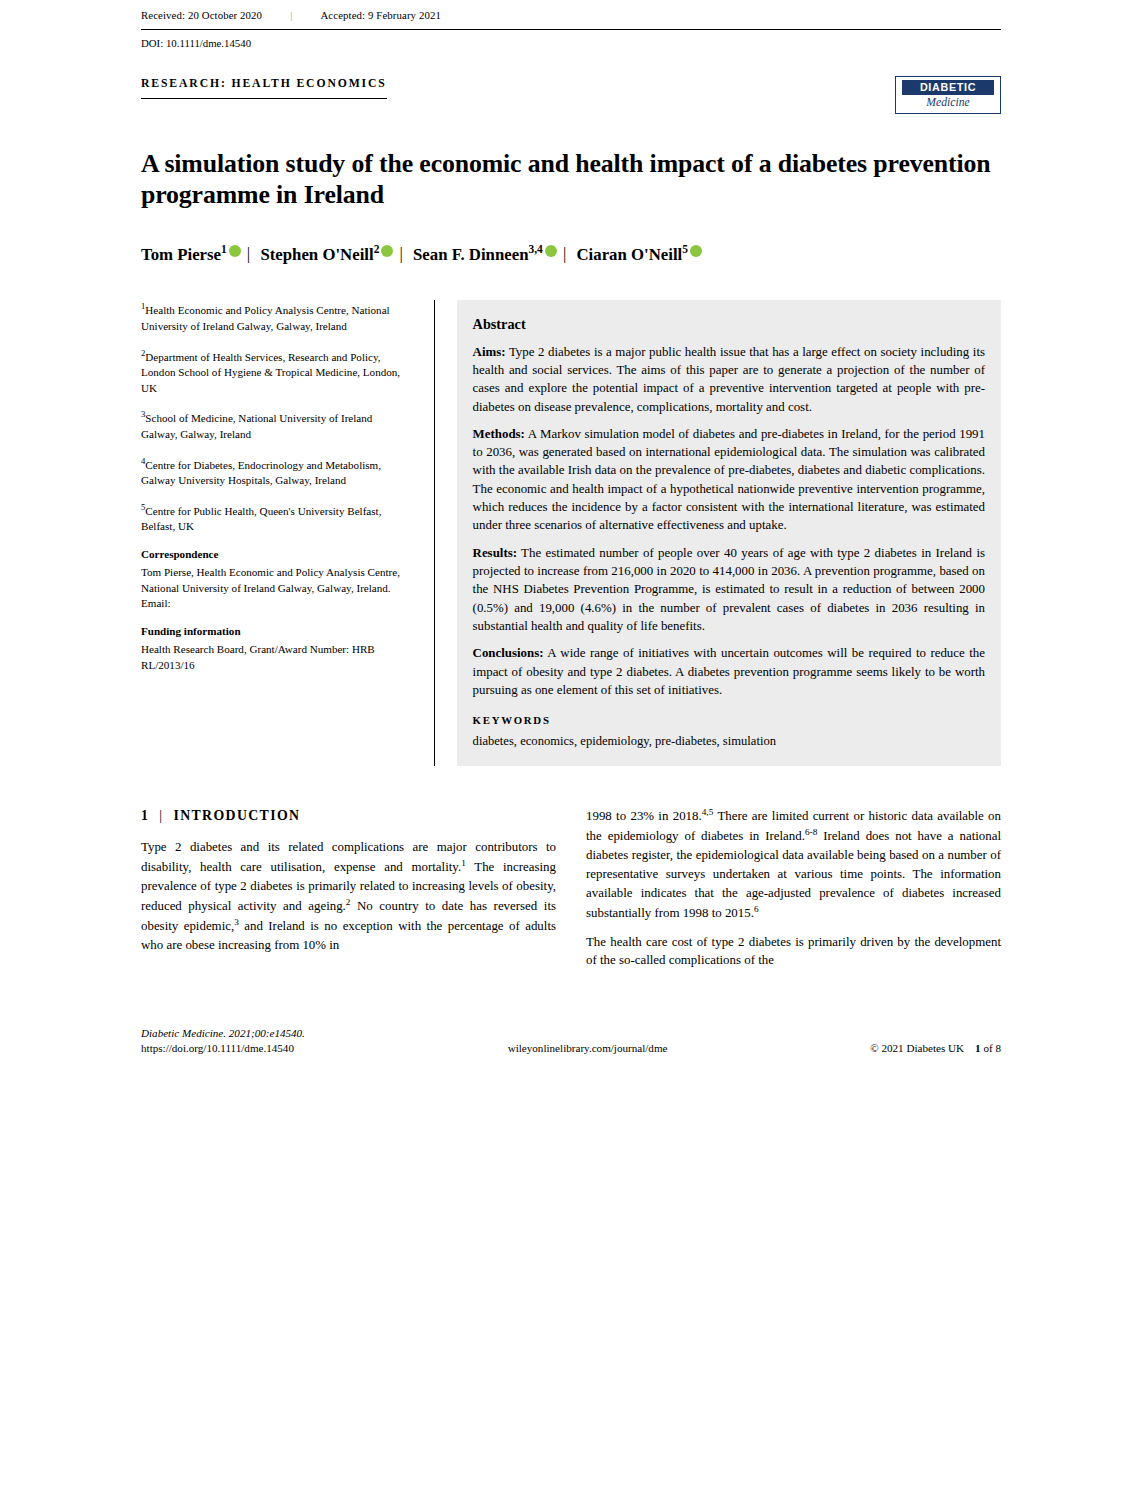Received: 20 October 2020 | Accepted: 9 February 2021
DOI: 10.1111/dme.14540
Research: Health Economics
DIABETIC
Medicine
A simulation study of the economic and health impact of a diabetes prevention programme in Ireland
Tom Pierse1 | Stephen O'Neill2 | Sean F. Dinneen3,4 | Ciaran O'Neill5
1Health Economic and Policy Analysis Centre, National University of Ireland Galway, Galway, Ireland
2Department of Health Services, Research and Policy, London School of Hygiene & Tropical Medicine, London, UK
3School of Medicine, National University of Ireland Galway, Galway, Ireland
4Centre for Diabetes, Endocrinology and Metabolism, Galway University Hospitals, Galway, Ireland
5Centre for Public Health, Queen's University Belfast, Belfast, UK
Correspondence
Tom Pierse, Health Economic and Policy Analysis Centre, National University of Ireland Galway, Galway, Ireland.
Email:
Funding information
Health Research Board, Grant/Award Number: HRB RL/2013/16
Abstract
Aims: Type 2 diabetes is a major public health issue that has a large effect on society including its health and social services. The aims of this paper are to generate a projection of the number of cases and explore the potential impact of a preventive intervention targeted at people with pre-diabetes on disease prevalence, complications, mortality and cost.
Methods: A Markov simulation model of diabetes and pre-diabetes in Ireland, for the period 1991 to 2036, was generated based on international epidemiological data. The simulation was calibrated with the available Irish data on the prevalence of pre-diabetes, diabetes and diabetic complications. The economic and health impact of a hypothetical nationwide preventive intervention programme, which reduces the incidence by a factor consistent with the international literature, was estimated under three scenarios of alternative effectiveness and uptake.
Results: The estimated number of people over 40 years of age with type 2 diabetes in Ireland is projected to increase from 216,000 in 2020 to 414,000 in 2036. A prevention programme, based on the NHS Diabetes Prevention Programme, is estimated to result in a reduction of between 2000 (0.5%) and 19,000 (4.6%) in the number of prevalent cases of diabetes in 2036 resulting in substantial health and quality of life benefits.
Conclusions: A wide range of initiatives with uncertain outcomes will be required to reduce the impact of obesity and type 2 diabetes. A diabetes prevention programme seems likely to be worth pursuing as one element of this set of initiatives.
Keywords
diabetes, economics, epidemiology, pre-diabetes, simulation
1|INTRODUCTION
Type 2 diabetes and its related complications are major contributors to disability, health care utilisation, expense and mortality.1 The increasing prevalence of type 2 diabetes is primarily related to increasing levels of obesity, reduced physical activity and ageing.2 No country to date has reversed its obesity epidemic,3 and Ireland is no exception with the percentage of adults who are obese increasing from 10% in
1998 to 23% in 2018.4,5 There are limited current or historic data available on the epidemiology of diabetes in Ireland.6-8 Ireland does not have a national diabetes register, the epidemiological data available being based on a number of representative surveys undertaken at various time points. The information available indicates that the age-adjusted prevalence of diabetes increased substantially from 1998 to 2015.6
The health care cost of type 2 diabetes is primarily driven by the development of the so-called complications of the
Diabetic Medicine. 2021;00:e14540. https://doi.org/10.1111/dme.14540
wileyonlinelibrary.com/journal/dme
© 2021 Diabetes UK 1 of 8